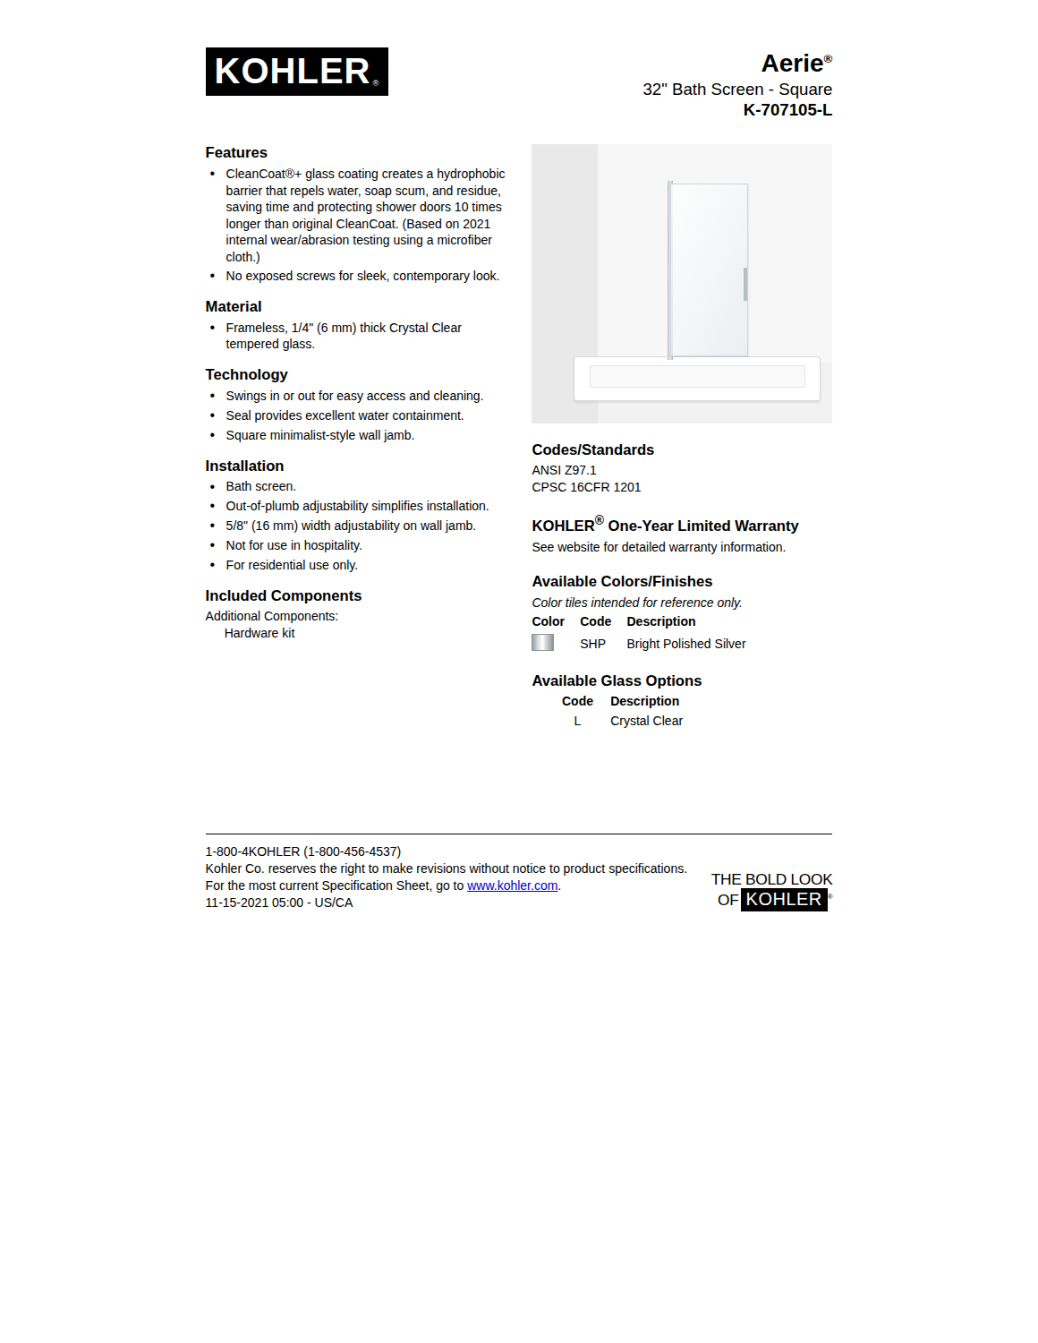KOHLER®
Aerie®
32" Bath Screen - Square
K-707105-L
Features
CleanCoat®+ glass coating creates a hydrophobic barrier that repels water, soap scum, and residue, saving time and protecting shower doors 10 times longer than original CleanCoat. (Based on 2021 internal wear/abrasion testing using a microfiber cloth.)
No exposed screws for sleek, contemporary look.
Material
Frameless, 1/4" (6 mm) thick Crystal Clear tempered glass.
Technology
Swings in or out for easy access and cleaning.
Seal provides excellent water containment.
Square minimalist-style wall jamb.
Installation
Bath screen.
Out-of-plumb adjustability simplifies installation.
5/8" (16 mm) width adjustability on wall jamb.
Not for use in hospitality.
For residential use only.
Included Components
Additional Components:
Hardware kit
Codes/Standards
ANSI Z97.1
CPSC 16CFR 1201
KOHLER® One-Year Limited Warranty
See website for detailed warranty information.
Available Colors/Finishes
Color tiles intended for reference only.
| Color | Code | Description |
| --- | --- | --- |
| | SHP | Bright Polished Silver |
Available Glass Options
| Code | Description |
| --- | --- |
| L | Crystal Clear |
1-800-4KOHLER (1-800-456-4537)
Kohler Co. reserves the right to make revisions without notice to product specifications.
For the most current Specification Sheet, go to www.kohler.com.
11-15-2021 05:00 - US/CA
THE BOLD LOOK
OF KOHLER®